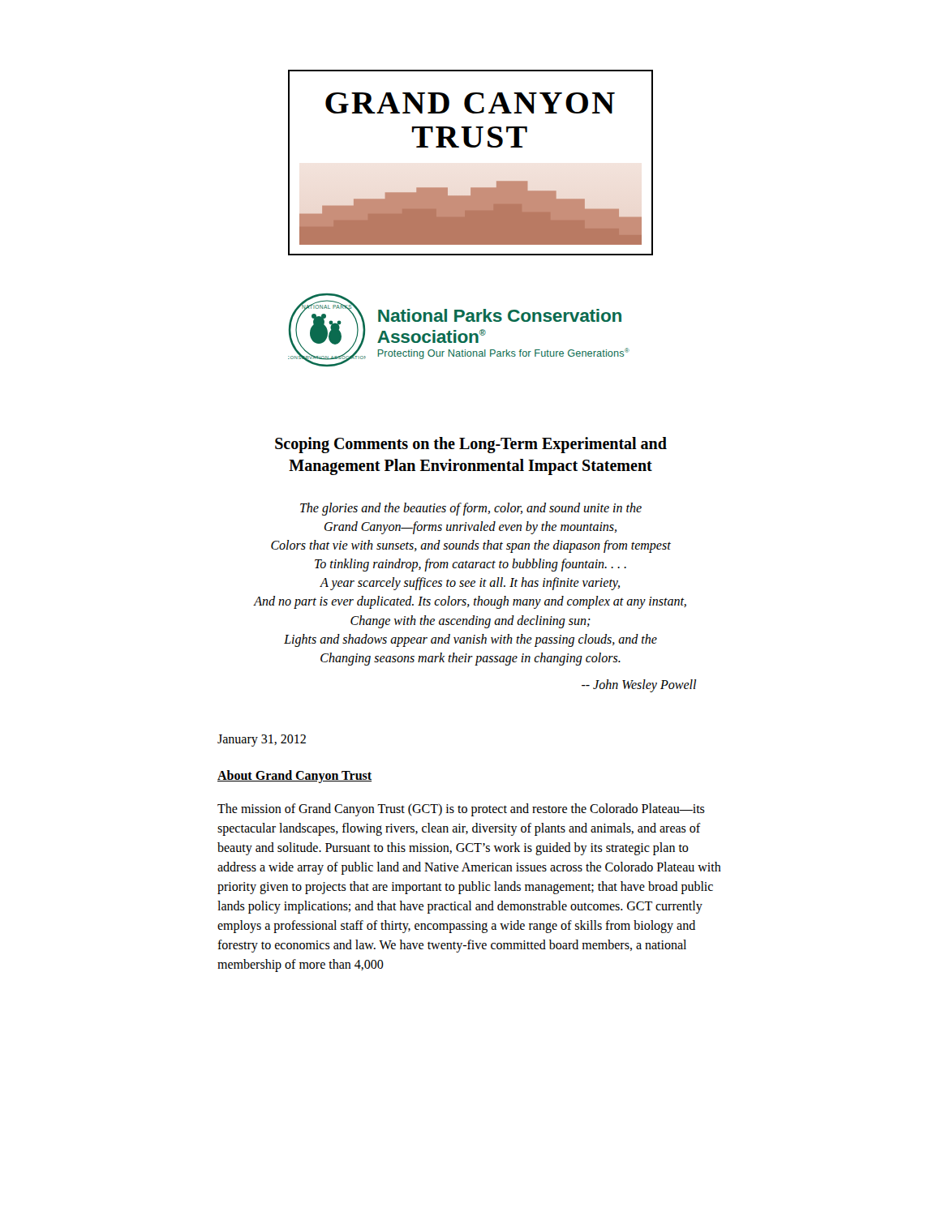GRAND CANYON TRUST
NATIONAL PARKS CONSERVATION ASSOCIATION
National Parks Conservation Association®
Protecting Our National Parks for Future Generations®
Scoping Comments on the Long-Term Experimental and
Management Plan Environmental Impact Statement
The glories and the beauties of form, color, and sound unite in the
Grand Canyon—forms unrivaled even by the mountains,
Colors that vie with sunsets, and sounds that span the diapason from tempest
To tinkling raindrop, from cataract to bubbling fountain. . . .
A year scarcely suffices to see it all. It has infinite variety,
And no part is ever duplicated. Its colors, though many and complex at any instant,
Change with the ascending and declining sun;
Lights and shadows appear and vanish with the passing clouds, and the
Changing seasons mark their passage in changing colors.
-- John Wesley Powell
January 31, 2012
About Grand Canyon Trust
The mission of Grand Canyon Trust (GCT) is to protect and restore the Colorado Plateau—its spectacular landscapes, flowing rivers, clean air, diversity of plants and animals, and areas of beauty and solitude. Pursuant to this mission, GCT’s work is guided by its strategic plan to address a wide array of public land and Native American issues across the Colorado Plateau with priority given to projects that are important to public lands management; that have broad public lands policy implications; and that have practical and demonstrable outcomes. GCT currently employs a professional staff of thirty, encompassing a wide range of skills from biology and forestry to economics and law. We have twenty-five committed board members, a national membership of more than 4,000